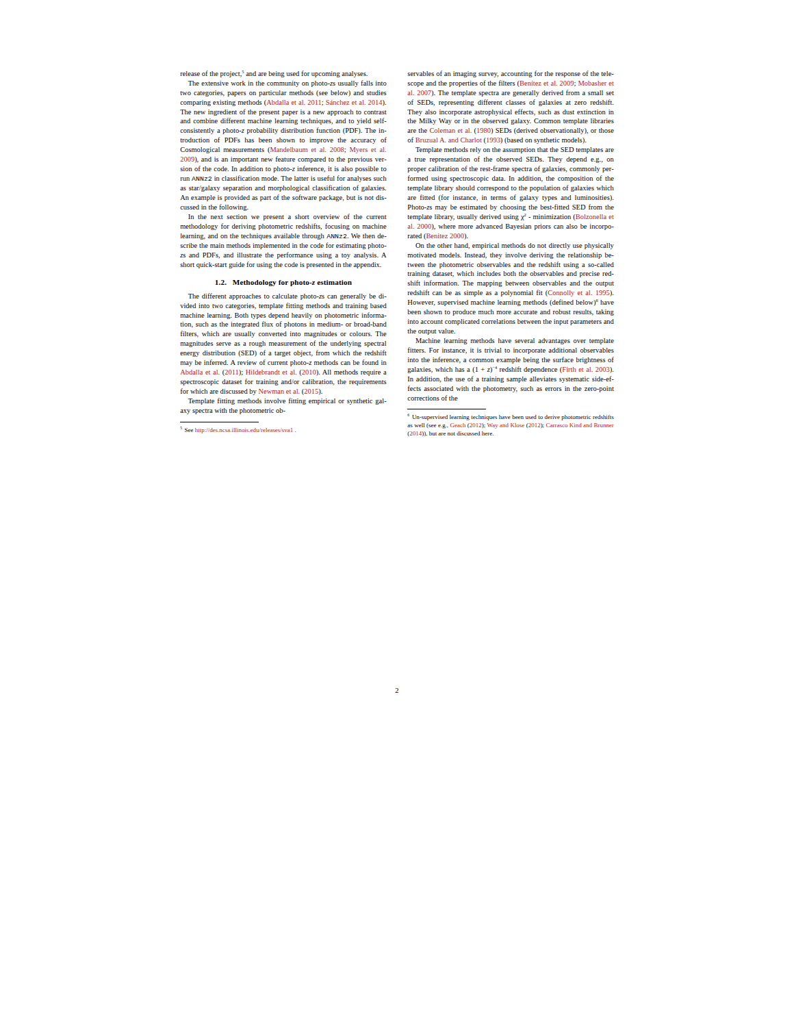release of the project,5 and are being used for upcoming analyses.
The extensive work in the community on photo-zs usually falls into two categories, papers on particular methods (see below) and studies comparing existing methods (Abdalla et al. 2011; Sánchez et al. 2014). The new ingredient of the present paper is a new approach to contrast and combine different machine learning techniques, and to yield self-consistently a photo-z probability distribution function (PDF). The introduction of PDFs has been shown to improve the accuracy of Cosmological measurements (Mandelbaum et al. 2008; Myers et al. 2009), and is an important new feature compared to the previous version of the code. In addition to photo-z inference, it is also possible to run ANNz2 in classification mode. The latter is useful for analyses such as star/galaxy separation and morphological classification of galaxies. An example is provided as part of the software package, but is not discussed in the following.
In the next section we present a short overview of the current methodology for deriving photometric redshifts, focusing on machine learning, and on the techniques available through ANNz2. We then describe the main methods implemented in the code for estimating photo-zs and PDFs, and illustrate the performance using a toy analysis. A short quick-start guide for using the code is presented in the appendix.
1.2. Methodology for photo-z estimation
The different approaches to calculate photo-zs can generally be divided into two categories, template fitting methods and training based machine learning. Both types depend heavily on photometric information, such as the integrated flux of photons in medium- or broad-band filters, which are usually converted into magnitudes or colours. The magnitudes serve as a rough measurement of the underlying spectral energy distribution (SED) of a target object, from which the redshift may be inferred. A review of current photo-z methods can be found in Abdalla et al. (2011); Hildebrandt et al. (2010). All methods require a spectroscopic dataset for training and/or calibration, the requirements for which are discussed by Newman et al. (2015).
Template fitting methods involve fitting empirical or synthetic galaxy spectra with the photometric ob-
5 See http://des.ncsa.illinois.edu/releases/sva1 .
servables of an imaging survey, accounting for the response of the telescope and the properties of the filters (Benítez et al. 2009; Mobasher et al. 2007). The template spectra are generally derived from a small set of SEDs, representing different classes of galaxies at zero redshift. They also incorporate astrophysical effects, such as dust extinction in the Milky Way or in the observed galaxy. Common template libraries are the Coleman et al. (1980) SEDs (derived observationally), or those of Bruzual A. and Charlot (1993) (based on synthetic models).
Template methods rely on the assumption that the SED templates are a true representation of the observed SEDs. They depend e.g., on proper calibration of the rest-frame spectra of galaxies, commonly performed using spectroscopic data. In addition, the composition of the template library should correspond to the population of galaxies which are fitted (for instance, in terms of galaxy types and luminosities). Photo-zs may be estimated by choosing the best-fitted SED from the template library, usually derived using χ2 - minimization (Bolzonella et al. 2000), where more advanced Bayesian priors can also be incorporated (Benitez 2000).
On the other hand, empirical methods do not directly use physically motivated models. Instead, they involve deriving the relationship between the photometric observables and the redshift using a so-called training dataset, which includes both the observables and precise redshift information. The mapping between observables and the output redshift can be as simple as a polynomial fit (Connolly et al. 1995). However, supervised machine learning methods (defined below)6 have been shown to produce much more accurate and robust results, taking into account complicated correlations between the input parameters and the output value.
Machine learning methods have several advantages over template fitters. For instance, it is trivial to incorporate additional observables into the inference, a common example being the surface brightness of galaxies, which has a (1 + z)−4 redshift dependence (Firth et al. 2003). In addition, the use of a training sample alleviates systematic side-effects associated with the photometry, such as errors in the zero-point corrections of the
6 Un-supervised learning techniques have been used to derive photometric redshifts as well (see e.g., Geach (2012); Way and Klose (2012); Carrasco Kind and Brunner (2014)), but are not discussed here.
2